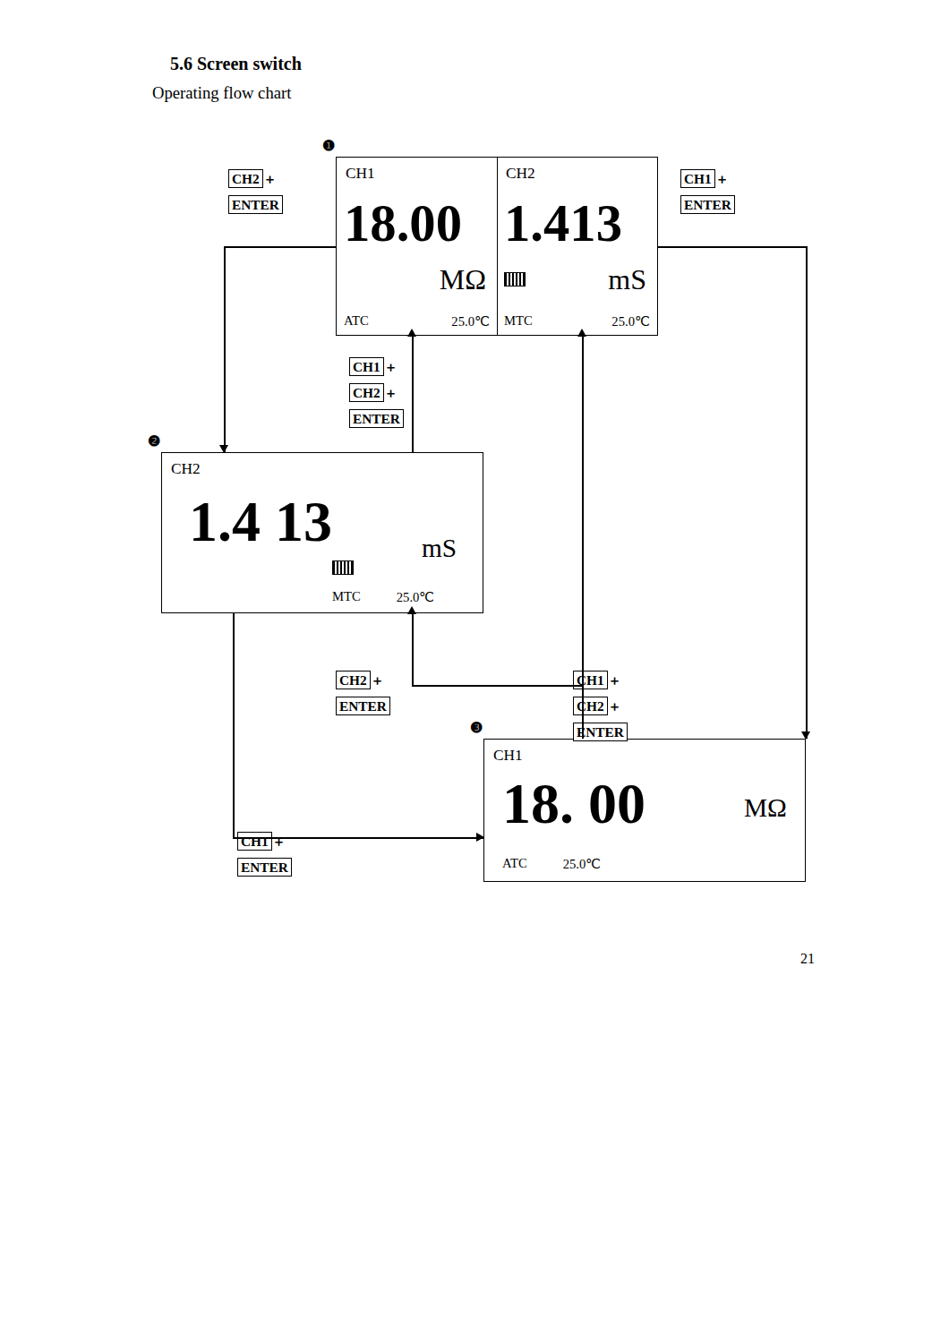5.6 Screen switch
Operating flow chart
❶
❷
❸
CH1
18.00
MΩ
ATC 25.0℃
CH2
1.413
mS
MTC 25.0℃
CH2
1.4 13
mS
MTC 25.0℃
CH1
18. 00
MΩ
ATC 25.0℃
CH2＋
ENTER
CH1＋
ENTER
CH1＋
CH2＋
ENTER
CH2＋
ENTER
CH1＋
CH2＋
ENTER
CH1＋
ENTER
21